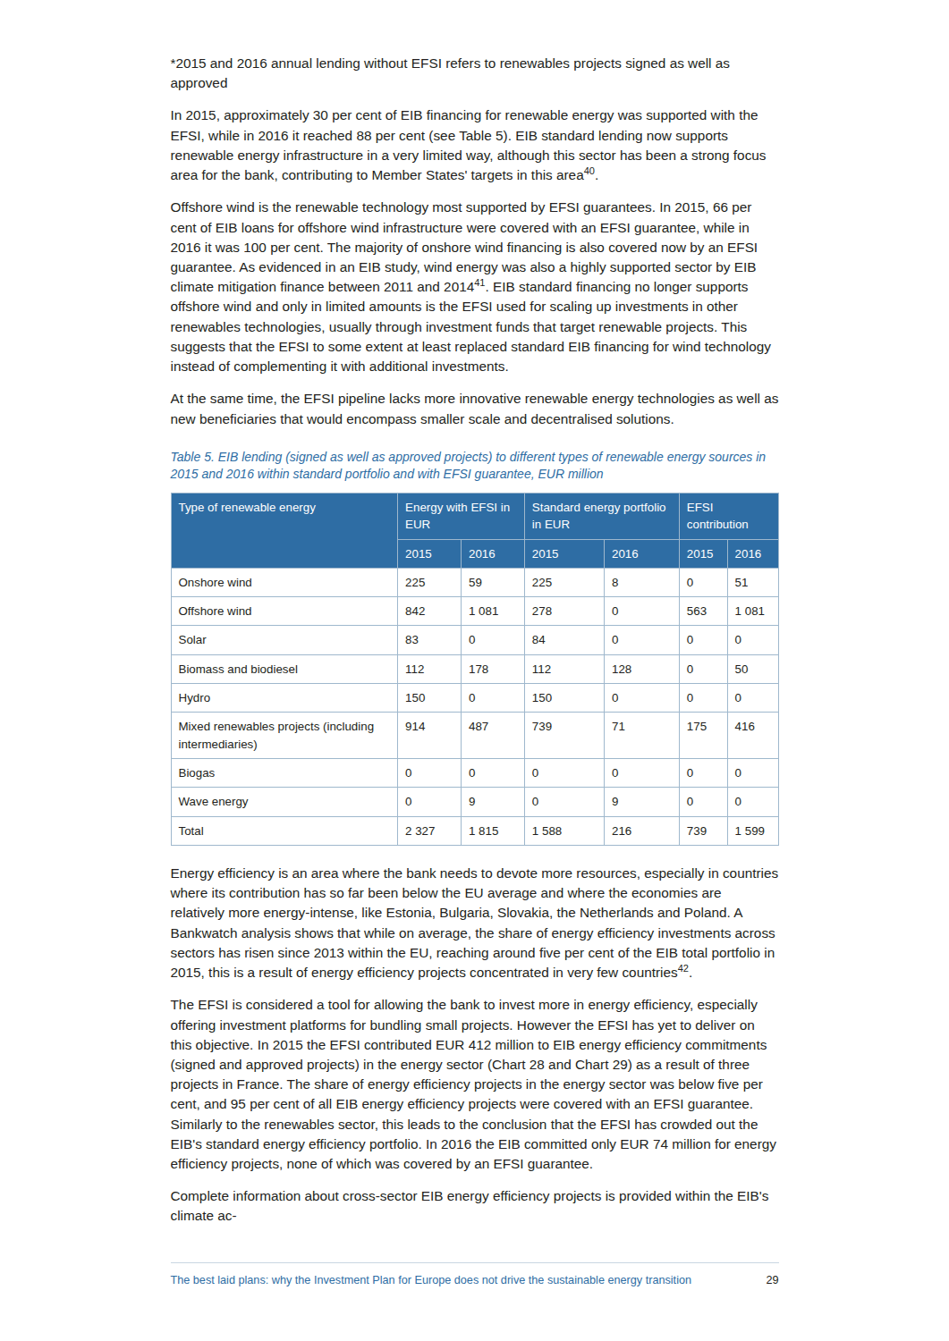*2015 and 2016 annual lending without EFSI refers to renewables projects signed as well as approved
In 2015, approximately 30 per cent of EIB financing for renewable energy was supported with the EFSI, while in 2016 it reached 88 per cent (see Table 5). EIB standard lending now supports renewable energy infrastructure in a very limited way, although this sector has been a strong focus area for the bank, contributing to Member States' targets in this area40.
Offshore wind is the renewable technology most supported by EFSI guarantees. In 2015, 66 per cent of EIB loans for offshore wind infrastructure were covered with an EFSI guarantee, while in 2016 it was 100 per cent. The majority of onshore wind financing is also covered now by an EFSI guarantee. As evidenced in an EIB study, wind energy was also a highly supported sector by EIB climate mitigation finance between 2011 and 201441. EIB standard financing no longer supports offshore wind and only in limited amounts is the EFSI used for scaling up investments in other renewables technologies, usually through investment funds that target renewable projects. This suggests that the EFSI to some extent at least replaced standard EIB financing for wind technology instead of complementing it with additional investments.
At the same time, the EFSI pipeline lacks more innovative renewable energy technologies as well as new beneficiaries that would encompass smaller scale and decentralised solutions.
Table 5. EIB lending (signed as well as approved projects) to different types of renewable energy sources in 2015 and 2016 within standard portfolio and with EFSI guarantee, EUR million
| Type of renewable energy | Energy with EFSI in EUR | Standard energy portfolio in EUR | EFSI contribution |
| --- | --- | --- | --- |
| 2015 | 2016 | 2015 | 2016 | 2015 | 2016 |
| Onshore wind | 225 | 59 | 225 | 8 | 0 | 51 |
| Offshore wind | 842 | 1 081 | 278 | 0 | 563 | 1 081 |
| Solar | 83 | 0 | 84 | 0 | 0 | 0 |
| Biomass and biodiesel | 112 | 178 | 112 | 128 | 0 | 50 |
| Hydro | 150 | 0 | 150 | 0 | 0 | 0 |
| Mixed renewables projects (including intermediaries) | 914 | 487 | 739 | 71 | 175 | 416 |
| Biogas | 0 | 0 | 0 | 0 | 0 | 0 |
| Wave energy | 0 | 9 | 0 | 9 | 0 | 0 |
| Total | 2 327 | 1 815 | 1 588 | 216 | 739 | 1 599 |
Energy efficiency is an area where the bank needs to devote more resources, especially in countries where its contribution has so far been below the EU average and where the economies are relatively more energy-intense, like Estonia, Bulgaria, Slovakia, the Netherlands and Poland. A Bankwatch analysis shows that while on average, the share of energy efficiency investments across sectors has risen since 2013 within the EU, reaching around five per cent of the EIB total portfolio in 2015, this is a result of energy efficiency projects concentrated in very few countries42.
The EFSI is considered a tool for allowing the bank to invest more in energy efficiency, especially offering investment platforms for bundling small projects. However the EFSI has yet to deliver on this objective. In 2015 the EFSI contributed EUR 412 million to EIB energy efficiency commitments (signed and approved projects) in the energy sector (Chart 28 and Chart 29) as a result of three projects in France. The share of energy efficiency projects in the energy sector was below five per cent, and 95 per cent of all EIB energy efficiency projects were covered with an EFSI guarantee. Similarly to the renewables sector, this leads to the conclusion that the EFSI has crowded out the EIB's standard energy efficiency portfolio. In 2016 the EIB committed only EUR 74 million for energy efficiency projects, none of which was covered by an EFSI guarantee.
Complete information about cross-sector EIB energy efficiency projects is provided within the EIB's climate ac-
The best laid plans: why the Investment Plan for Europe does not drive the sustainable energy transition 29